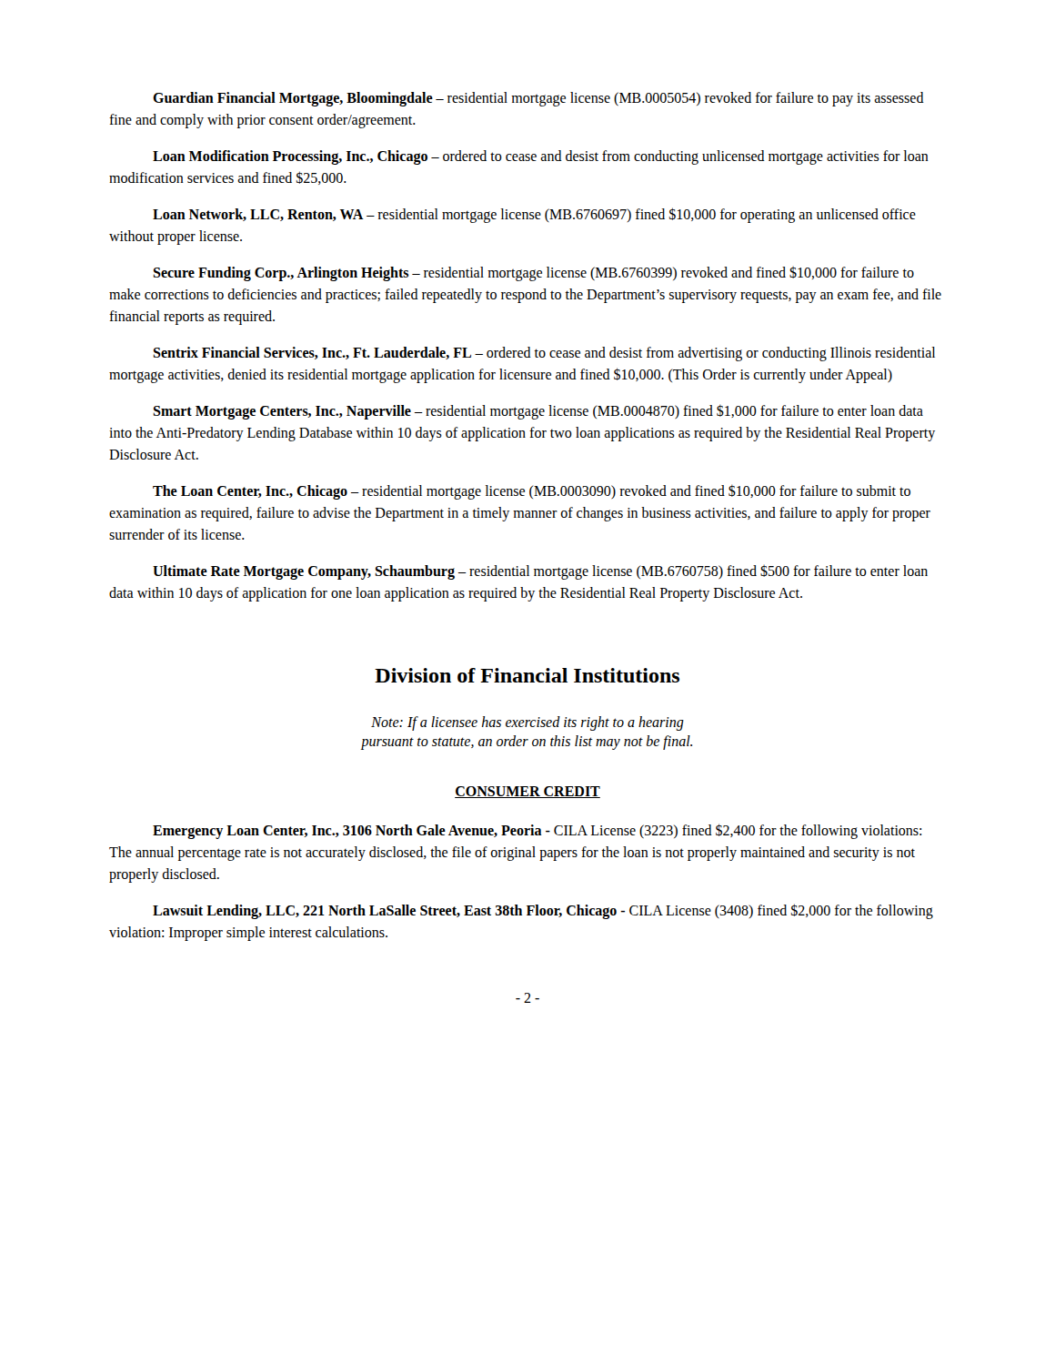Guardian Financial Mortgage, Bloomingdale – residential mortgage license (MB.0005054) revoked for failure to pay its assessed fine and comply with prior consent order/agreement.
Loan Modification Processing, Inc., Chicago – ordered to cease and desist from conducting unlicensed mortgage activities for loan modification services and fined $25,000.
Loan Network, LLC, Renton, WA – residential mortgage license (MB.6760697) fined $10,000 for operating an unlicensed office without proper license.
Secure Funding Corp., Arlington Heights – residential mortgage license (MB.6760399) revoked and fined $10,000 for failure to make corrections to deficiencies and practices; failed repeatedly to respond to the Department’s supervisory requests, pay an exam fee, and file financial reports as required.
Sentrix Financial Services, Inc., Ft. Lauderdale, FL – ordered to cease and desist from advertising or conducting Illinois residential mortgage activities, denied its residential mortgage application for licensure and fined $10,000. (This Order is currently under Appeal)
Smart Mortgage Centers, Inc., Naperville – residential mortgage license (MB.0004870) fined $1,000 for failure to enter loan data into the Anti-Predatory Lending Database within 10 days of application for two loan applications as required by the Residential Real Property Disclosure Act.
The Loan Center, Inc., Chicago – residential mortgage license (MB.0003090) revoked and fined $10,000 for failure to submit to examination as required, failure to advise the Department in a timely manner of changes in business activities, and failure to apply for proper surrender of its license.
Ultimate Rate Mortgage Company, Schaumburg – residential mortgage license (MB.6760758) fined $500 for failure to enter loan data within 10 days of application for one loan application as required by the Residential Real Property Disclosure Act.
Division of Financial Institutions
Note: If a licensee has exercised its right to a hearing
pursuant to statute, an order on this list may not be final.
CONSUMER CREDIT
Emergency Loan Center, Inc., 3106 North Gale Avenue, Peoria - CILA License (3223) fined $2,400 for the following violations: The annual percentage rate is not accurately disclosed, the file of original papers for the loan is not properly maintained and security is not properly disclosed.
Lawsuit Lending, LLC, 221 North LaSalle Street, East 38th Floor, Chicago - CILA License (3408) fined $2,000 for the following violation: Improper simple interest calculations.
- 2 -